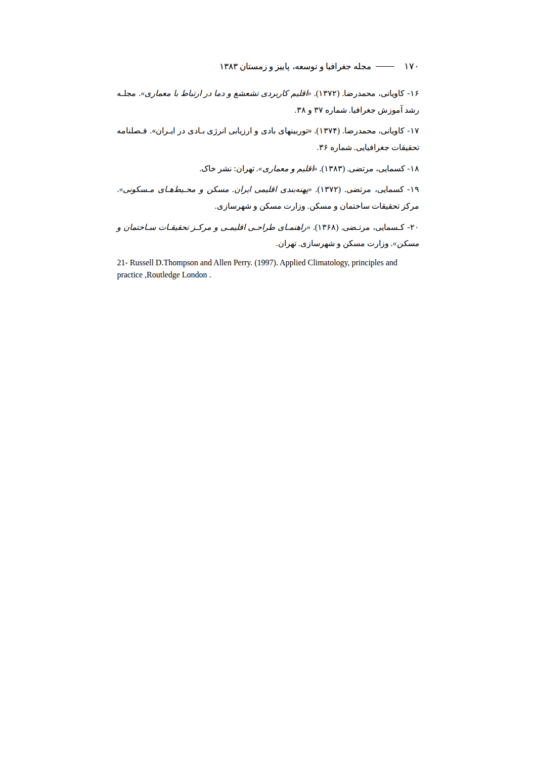۱۷۰ مجله جغرافیا و توسعه، پاییز و زمستان ۱۳۸۳
۱۶- کاویانی، محمدرضا. (۱۳۷۲). «اقلیم کاربردی تشعشع و دما در ارتباط با معماری». مجلـه رشد آموزش جغرافیا. شماره ۳۷ و ۳۸.
۱۷- کاویانی، محمدرضا. (۱۳۷۴). «توربینهای بادی و ارزیابی انرژی بـادی در ایـران». فـصلنامه تحقیقات جغرافیایی. شماره ۳۶.
۱۸- کسمایی، مرتضی. (۱۳۸۳). «اقلیم و معماری». تهران: نشر خاک.
۱۹- کسمایی، مرتضی. (۱۳۷۲). «پهنه‌بندی اقلیمی ایران. مسکن و محـیط‌هـای مـسکونی». مرکز تحقیقات ساختمان و مسکن. وزارت مسکن و شهرسازی.
۲۰- کـسمایی، مرتـضی. (۱۳۶۸). «راهنمـای طراحـی اقلیمـی و مرکـز تحقیقـات سـاختمان و مسکن». وزارت مسکن و شهرسازی. تهران.
21- Russell D.Thompson and Allen Perry. (1997). Applied Climatology, principles and practice ,Routledge London .